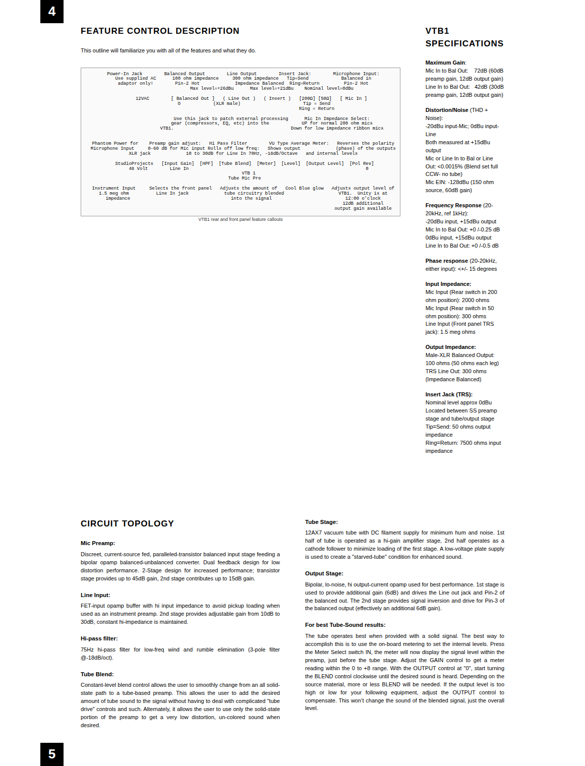4
5
FEATURE CONTROL DESCRIPTION
This outline will familiarize you with all of the features and what they do.
Power-In Jack Balanced Output Line Output Insert Jack: Microphone Input: Use supplied AC 100 ohm impedance 300 ohm impedance Tip=Send Balanced in adaptor only! Pin-2 Hot Impedance Balanced Ring=Return Pin-2 Hot Max level=+26dBu Max level=+21dBu Nominal level=0dBu 12VAC [ Balanced Out ] ( Line Out ) ( Insert ) [200Ω] [50Ω] [ Mic In ] O (XLR male) Tip = Send Ring = Return Use this jack to patch external processing Mic In Impedance Select: gear (compressors, EQ, etc) into the UP for normal 200 ohm mics VTB1. Down for low impedance ribbon mics Phantom Power for Preamp gain adjust: Hi Pass Filter VU Type Average Meter: Reverses the polarity Microphone Input 0-60 dB for Mic input Rolls off low freq: Shows output (phase) of the outputs XLR jack 10 to 30dB for Line In 70Hz, -18dB/Octave and internal levels StudioProjects [Input Gain] [HPF] [Tube Blend] [Meter] [Level] [Output Level] [Pol Rev] 48 Volt Line In 0 VTB 1 Tube Mic Pre Instrument Input Selects the front panel Adjusts the amount of Cool Blue glow Adjusts output level of 1.5 meg ohm Line In jack tube circuitry blended VTB1. Unity is at impedance into the signal 12:00 o'clock 12dB additional output gain available
VTB1 rear and front panel feature callouts
VTB1 SPECIFICATIONS
Maximum Gain:
Mic In to Bal Out: 72dB (60dB preamp gain, 12dB output gain)
Line In to Bal Out: 42dB (30dB preamp gain, 12dB output gain)
Distortion/Noise (THD + Noise):
-20dBu input-Mic; 0dBu input-Line
Both measured at +15dBu output
Mic or Line In to Bal or Line Out: <0.0015% (Blend set full CCW- no tube)
Mic EIN: -128dBu (150 ohm source, 60dB gain)
Frequency Response (20-20kHz, ref 1kHz):
-20dBu input, +15dBu output
Mic In to Bal Out: +0 /-0.25 dB
0dBu input, +15dBu output
Line In to Bal Out: +0 /-0.5 dB
Phase response (20-20kHz, either input): <+/- 15 degrees
Input Impedance:
Mic Input (Rear switch in 200 ohm position): 2000 ohms
Mic Input (Rear switch in 50 ohm position): 300 ohms
Line Input (Front panel TRS jack): 1.5 meg ohms
Output Impedance:
Male-XLR Balanced Output: 100 ohms (50 ohms each leg)
TRS Line Out: 300 ohms (Impedance Balanced)
Insert Jack (TRS):
Nominal level approx 0dBu
Located between SS preamp stage and tube/output stage
Tip=Send: 50 ohms output impedance
Ring=Return: 7500 ohms input impedance
CIRCUIT TOPOLOGY
Mic Preamp:
Discreet, current-source fed, paralleled-transistor balanced input stage feeding a bipolar opamp balanced-unbalanced converter. Dual feedback design for low distortion performance. 2-Stage design for increased performance; transistor stage provides up to 45dB gain, 2nd stage contributes up to 15dB gain.
Line Input:
FET-input opamp buffer with hi input impedance to avoid pickup loading when used as an instrument preamp. 2nd stage provides adjustable gain from 10dB to 30dB, constant hi-impedance is maintained.
Hi-pass filter:
75Hz hi-pass filter for low-freq wind and rumble elimination (3-pole filter @-18dB/oct).
Tube Blend:
Constant-level blend control allows the user to smoothly change from an all solid-state path to a tube-based preamp. This allows the user to add the desired amount of tube sound to the signal without having to deal with complicated "tube drive" controls and such. Alternately, it allows the user to use only the solid-state portion of the preamp to get a very low distortion, un-colored sound when desired.
Tube Stage:
12AX7 vacuum tube with DC filament supply for minimum hum and noise. 1st half of tube is operated as a hi-gain amplifier stage, 2nd half operates as a cathode follower to minimize loading of the first stage. A low-voltage plate supply is used to create a "starved-tube" condition for enhanced sound.
Output Stage:
Bipolar, lo-noise, hi output-current opamp used for best performance. 1st stage is used to provide additional gain (6dB) and drives the Line out jack and Pin-2 of the balanced out. The 2nd stage provides signal inversion and drive for Pin-3 of the balanced output (effectively an additional 6dB gain).
For best Tube-Sound results:
The tube operates best when provided with a solid signal. The best way to accomplish this is to use the on-board metering to set the internal levels. Press the Meter Select switch IN, the meter will now display the signal level within the preamp, just before the tube stage. Adjust the GAIN control to get a meter reading within the 0 to +8 range. With the OUTPUT control at "0", start turning the BLEND control clockwise until the desired sound is heard. Depending on the source material, more or less BLEND will be needed. If the output level is too high or low for your following equipment, adjust the OUTPUT control to compensate. This won’t change the sound of the blended signal, just the overall level.